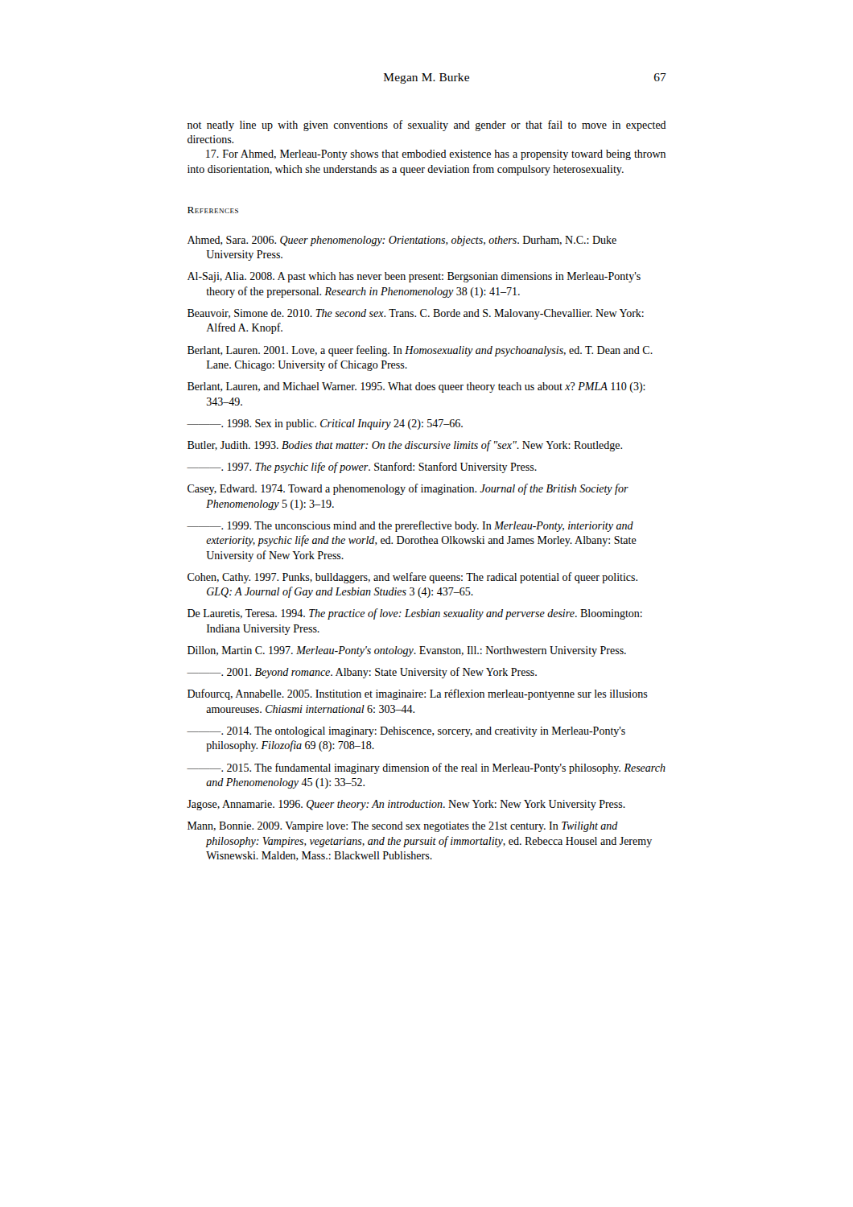Megan M. Burke 67
not neatly line up with given conventions of sexuality and gender or that fail to move in expected directions.
17. For Ahmed, Merleau-Ponty shows that embodied existence has a propensity toward being thrown into disorientation, which she understands as a queer deviation from compulsory heterosexuality.
References
Ahmed, Sara. 2006. Queer phenomenology: Orientations, objects, others. Durham, N.C.: Duke University Press.
Al-Saji, Alia. 2008. A past which has never been present: Bergsonian dimensions in Merleau-Ponty's theory of the prepersonal. Research in Phenomenology 38 (1): 41–71.
Beauvoir, Simone de. 2010. The second sex. Trans. C. Borde and S. Malovany-Chevallier. New York: Alfred A. Knopf.
Berlant, Lauren. 2001. Love, a queer feeling. In Homosexuality and psychoanalysis, ed. T. Dean and C. Lane. Chicago: University of Chicago Press.
Berlant, Lauren, and Michael Warner. 1995. What does queer theory teach us about x? PMLA 110 (3): 343–49.
———. 1998. Sex in public. Critical Inquiry 24 (2): 547–66.
Butler, Judith. 1993. Bodies that matter: On the discursive limits of "sex". New York: Routledge.
———. 1997. The psychic life of power. Stanford: Stanford University Press.
Casey, Edward. 1974. Toward a phenomenology of imagination. Journal of the British Society for Phenomenology 5 (1): 3–19.
———. 1999. The unconscious mind and the prereflective body. In Merleau-Ponty, interiority and exteriority, psychic life and the world, ed. Dorothea Olkowski and James Morley. Albany: State University of New York Press.
Cohen, Cathy. 1997. Punks, bulldaggers, and welfare queens: The radical potential of queer politics. GLQ: A Journal of Gay and Lesbian Studies 3 (4): 437–65.
De Lauretis, Teresa. 1994. The practice of love: Lesbian sexuality and perverse desire. Bloomington: Indiana University Press.
Dillon, Martin C. 1997. Merleau-Ponty's ontology. Evanston, Ill.: Northwestern University Press.
———. 2001. Beyond romance. Albany: State University of New York Press.
Dufourcq, Annabelle. 2005. Institution et imaginaire: La réflexion merleau-pontyenne sur les illusions amoureuses. Chiasmi international 6: 303–44.
———. 2014. The ontological imaginary: Dehiscence, sorcery, and creativity in Merleau-Ponty's philosophy. Filozofia 69 (8): 708–18.
———. 2015. The fundamental imaginary dimension of the real in Merleau-Ponty's philosophy. Research and Phenomenology 45 (1): 33–52.
Jagose, Annamarie. 1996. Queer theory: An introduction. New York: New York University Press.
Mann, Bonnie. 2009. Vampire love: The second sex negotiates the 21st century. In Twilight and philosophy: Vampires, vegetarians, and the pursuit of immortality, ed. Rebecca Housel and Jeremy Wisnewski. Malden, Mass.: Blackwell Publishers.